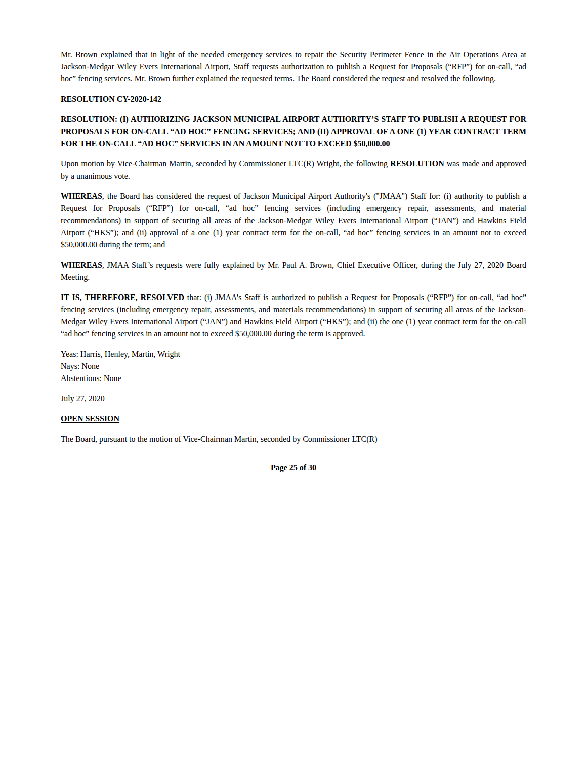Mr. Brown explained that in light of the needed emergency services to repair the Security Perimeter Fence in the Air Operations Area at Jackson-Medgar Wiley Evers International Airport, Staff requests authorization to publish a Request for Proposals (“RFP”) for on-call, “ad hoc” fencing services. Mr. Brown further explained the requested terms. The Board considered the request and resolved the following.
RESOLUTION CY-2020-142
RESOLUTION: (I) AUTHORIZING JACKSON MUNICIPAL AIRPORT AUTHORITY’S STAFF TO PUBLISH A REQUEST FOR PROPOSALS FOR ON-CALL “AD HOC” FENCING SERVICES; AND (II) APPROVAL OF A ONE (1) YEAR CONTRACT TERM FOR THE ON-CALL “AD HOC” SERVICES IN AN AMOUNT NOT TO EXCEED $50,000.00
Upon motion by Vice-Chairman Martin, seconded by Commissioner LTC(R) Wright, the following RESOLUTION was made and approved by a unanimous vote.
WHEREAS, the Board has considered the request of Jackson Municipal Airport Authority's ("JMAA") Staff for: (i) authority to publish a Request for Proposals (“RFP”) for on-call, “ad hoc” fencing services (including emergency repair, assessments, and material recommendations) in support of securing all areas of the Jackson-Medgar Wiley Evers International Airport (“JAN”) and Hawkins Field Airport (“HKS”); and (ii) approval of a one (1) year contract term for the on-call, “ad hoc” fencing services in an amount not to exceed $50,000.00 during the term; and
WHEREAS, JMAA Staff’s requests were fully explained by Mr. Paul A. Brown, Chief Executive Officer, during the July 27, 2020 Board Meeting.
IT IS, THEREFORE, RESOLVED that: (i) JMAA’s Staff is authorized to publish a Request for Proposals (“RFP”) for on-call, “ad hoc” fencing services (including emergency repair, assessments, and materials recommendations) in support of securing all areas of the Jackson-Medgar Wiley Evers International Airport (“JAN”) and Hawkins Field Airport (“HKS”); and (ii) the one (1) year contract term for the on-call “ad hoc” fencing services in an amount not to exceed $50,000.00 during the term is approved.
Yeas: Harris, Henley, Martin, Wright
Nays: None
Abstentions: None
July 27, 2020
OPEN SESSION
The Board, pursuant to the motion of Vice-Chairman Martin, seconded by Commissioner LTC(R)
Page 25 of 30